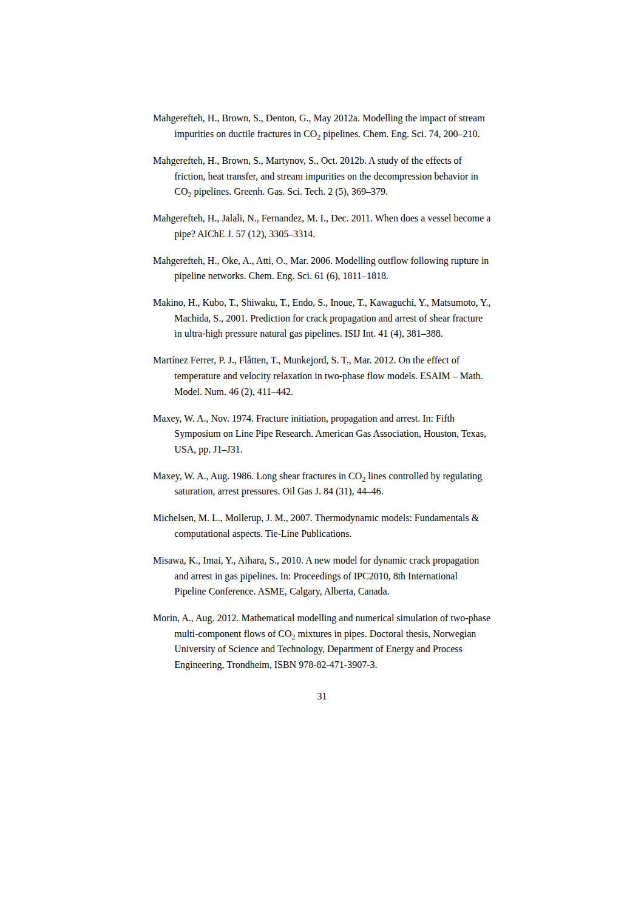Mahgerefteh, H., Brown, S., Denton, G., May 2012a. Modelling the impact of stream impurities on ductile fractures in CO2 pipelines. Chem. Eng. Sci. 74, 200–210.
Mahgerefteh, H., Brown, S., Martynov, S., Oct. 2012b. A study of the effects of friction, heat transfer, and stream impurities on the decompression behavior in CO2 pipelines. Greenh. Gas. Sci. Tech. 2 (5), 369–379.
Mahgerefteh, H., Jalali, N., Fernandez, M. I., Dec. 2011. When does a vessel become a pipe? AIChE J. 57 (12), 3305–3314.
Mahgerefteh, H., Oke, A., Atti, O., Mar. 2006. Modelling outflow following rupture in pipeline networks. Chem. Eng. Sci. 61 (6), 1811–1818.
Makino, H., Kubo, T., Shiwaku, T., Endo, S., Inoue, T., Kawaguchi, Y., Matsumoto, Y., Machida, S., 2001. Prediction for crack propagation and arrest of shear fracture in ultra-high pressure natural gas pipelines. ISIJ Int. 41 (4), 381–388.
Martínez Ferrer, P. J., Flåtten, T., Munkejord, S. T., Mar. 2012. On the effect of temperature and velocity relaxation in two-phase flow models. ESAIM – Math. Model. Num. 46 (2), 411–442.
Maxey, W. A., Nov. 1974. Fracture initiation, propagation and arrest. In: Fifth Symposium on Line Pipe Research. American Gas Association, Houston, Texas, USA, pp. J1–J31.
Maxey, W. A., Aug. 1986. Long shear fractures in CO2 lines controlled by regulating saturation, arrest pressures. Oil Gas J. 84 (31), 44–46.
Michelsen, M. L., Mollerup, J. M., 2007. Thermodynamic models: Fundamentals & computational aspects. Tie-Line Publications.
Misawa, K., Imai, Y., Aihara, S., 2010. A new model for dynamic crack propagation and arrest in gas pipelines. In: Proceedings of IPC2010, 8th International Pipeline Conference. ASME, Calgary, Alberta, Canada.
Morin, A., Aug. 2012. Mathematical modelling and numerical simulation of two-phase multi-component flows of CO2 mixtures in pipes. Doctoral thesis, Norwegian University of Science and Technology, Department of Energy and Process Engineering, Trondheim, ISBN 978-82-471-3907-3.
31